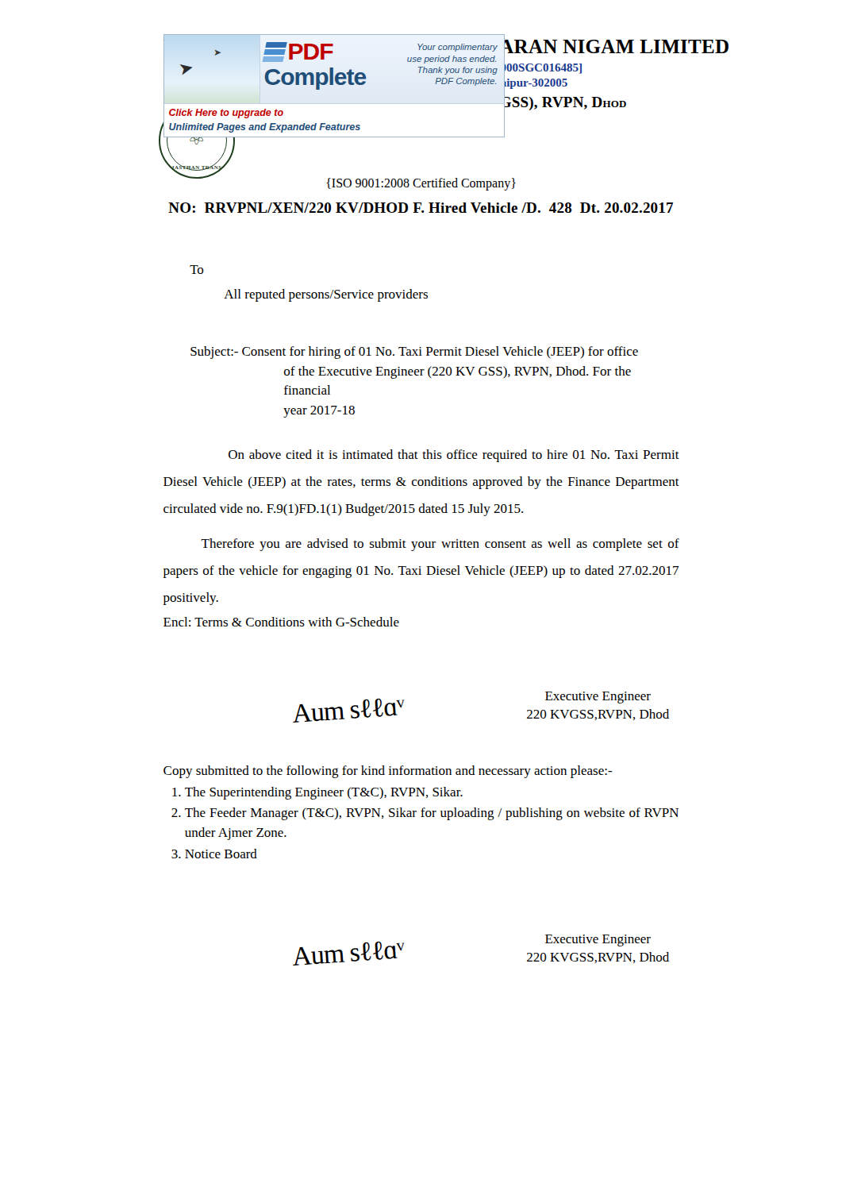RAJASTHAN RAJYA VIDYUT PRASARAN NIGAM LIMITED
[Corporate Identity Number (CIN):U40109RJ2000SGC016485]
Regd. Office: Vidyut Bhawan, Jyoti Nagar, Jaipur-302005
Office of the Executive Engineer (220 KV GSS), RVPN, Dhod
⚛
RAJASTHAN TRANSCO
➤ ➤
PDF
Complete
Your complimentary
use period has ended.
Thank you for using
PDF Complete.
Click Here to upgrade to
Unlimited Pages and Expanded Features
{ISO 9001:2008 Certified Company}
NO: RRVPNL/XEN/220 KV/DHOD F. Hired Vehicle /D. 428 Dt. 20.02.2017
To
All reputed persons/Service providers
Subject:-
Consent for hiring of 01 No. Taxi Permit Diesel Vehicle (JEEP) for office
of the Executive Engineer (220 KV GSS), RVPN, Dhod. For the financial
year 2017-18
On above cited it is intimated that this office required to hire 01 No. Taxi Permit Diesel Vehicle (JEEP) at the rates, terms & conditions approved by the Finance Department circulated vide no. F.9(1)FD.1(1) Budget/2015 dated 15 July 2015.
Therefore you are advised to submit your written consent as well as complete set of papers of the vehicle for engaging 01 No. Taxi Diesel Vehicle (JEEP) up to dated 27.02.2017 positively.
Encl: Terms & Conditions with G-Schedule
Aum sℓℓɑᵛ
Executive Engineer
220 KVGSS,RVPN, Dhod
Copy submitted to the following for kind information and necessary action please:-
The Superintending Engineer (T&C), RVPN, Sikar.
The Feeder Manager (T&C), RVPN, Sikar for uploading / publishing on website of RVPN under Ajmer Zone.
Notice Board
Aum sℓℓɑᵛ
Executive Engineer
220 KVGSS,RVPN, Dhod